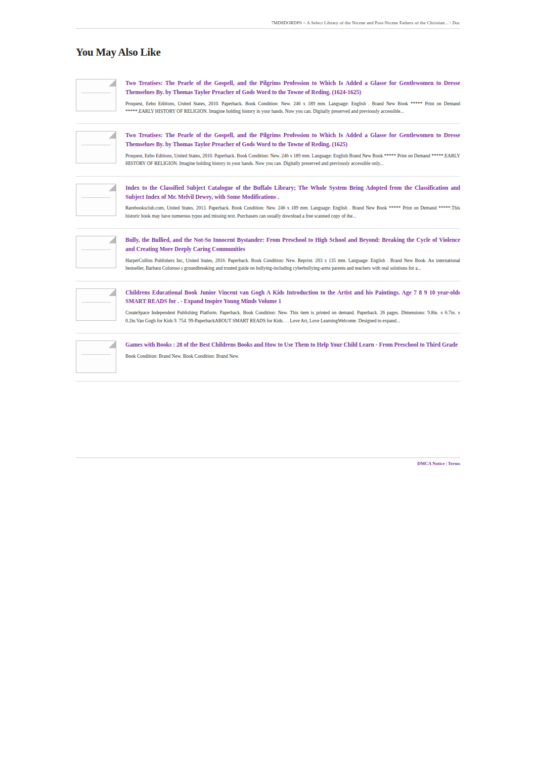7MD8DORDP0 < A Select Library of the Nicene and Post-Nicene Fathers of the Christian... \ Doc
You May Also Like
Two Treatises: The Pearle of the Gospell, and the Pilgrims Profession to Which Is Added a Glasse for Gentlewomen to Dresse Themselues By. by Thomas Taylor Preacher of Gods Word to the Towne of Reding. (1624-1625)
Proquest, Eebo Editions, United States, 2010. Paperback. Book Condition: New. 246 x 189 mm. Language: English . Brand New Book ***** Print on Demand *****.EARLY HISTORY OF RELIGION. Imagine holding history in your hands. Now you can. Digitally preserved and previously accessible...
Two Treatises: The Pearle of the Gospell, and the Pilgrims Profession to Which Is Added a Glasse for Gentlewomen to Dresse Themselues By. by Thomas Taylor Preacher of Gods Word to the Towne of Reding. (1625)
Proquest, Eebo Editions, United States, 2010. Paperback. Book Condition: New. 246 x 189 mm. Language: English Brand New Book ***** Print on Demand *****.EARLY HISTORY OF RELIGION. Imagine holding history in your hands. Now you can. Digitally preserved and previously accessible only...
Index to the Classified Subject Catalogue of the Buffalo Library; The Whole System Being Adopted from the Classification and Subject Index of Mr. Melvil Dewey, with Some Modifications .
Rarebooksclub.com, United States, 2013. Paperback. Book Condition: New. 246 x 189 mm. Language: English . Brand New Book ***** Print on Demand *****.This historic book may have numerous typos and missing text. Purchasers can usually download a free scanned copy of the...
Bully, the Bullied, and the Not-So Innocent Bystander: From Preschool to High School and Beyond: Breaking the Cycle of Violence and Creating More Deeply Caring Communities
HarperCollins Publishers Inc, United States, 2016. Paperback. Book Condition: New. Reprint. 203 x 135 mm. Language: English . Brand New Book. An international bestseller, Barbara Coloroso s groundbreaking and trusted guide on bullying-including cyberbullying-arms parents and teachers with real solutions for a...
Childrens Educational Book Junior Vincent van Gogh A Kids Introduction to the Artist and his Paintings. Age 7 8 9 10 year-olds SMART READS for . - Expand Inspire Young Minds Volume 1
CreateSpace Independent Publishing Platform. Paperback. Book Condition: New. This item is printed on demand. Paperback. 26 pages. Dimensions: 9.8in. x 6.7in. x 0.2in.Van Gogh for Kids 9. 754. 99-PaperbackABOUT SMART READS for Kids. . . Love Art, Love LearningWelcome. Designed to expand...
Games with Books : 28 of the Best Childrens Books and How to Use Them to Help Your Child Learn - From Preschool to Third Grade
Book Condition: Brand New. Book Condition: Brand New.
DMCA Notice | Terms